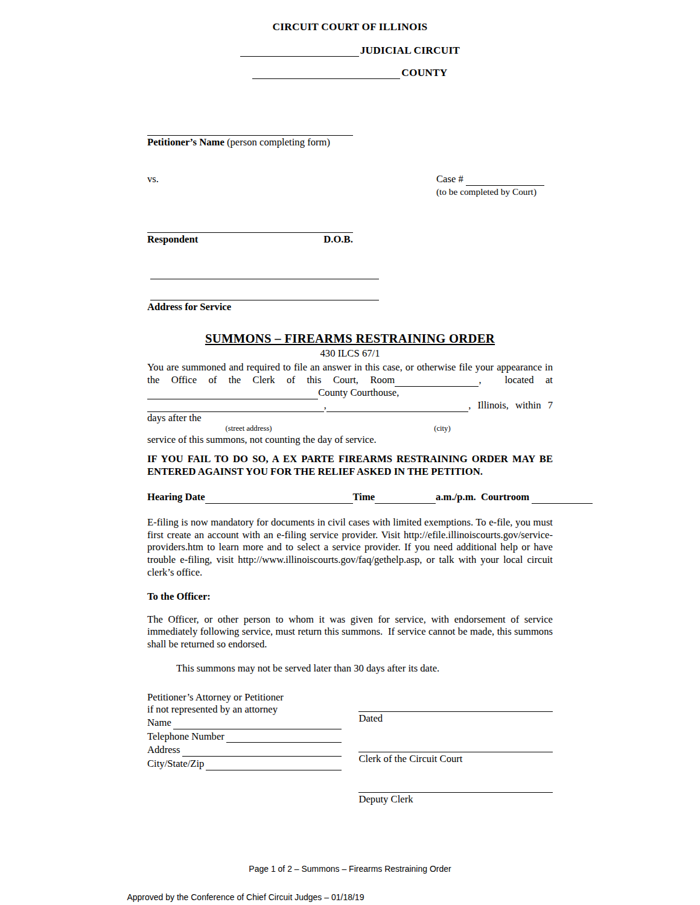CIRCUIT COURT OF ILLINOIS
JUDICIAL CIRCUIT
COUNTY
Petitioner’s Name (person completing form)
vs.
Case #
(to be completed by Court)
Respondent D.O.B.
Address for Service
SUMMONS – FIREARMS RESTRAINING ORDER
430 ILCS 67/1
You are summoned and required to file an answer in this case, or otherwise file your appearance in the Office of the Clerk of this Court, Room , located at County Courthouse,
, , Illinois, within 7 days after the
(street address) (city)
service of this summons, not counting the day of service.
IF YOU FAIL TO DO SO, A EX PARTE FIREARMS RESTRAINING ORDER MAY BE ENTERED AGAINST YOU FOR THE RELIEF ASKED IN THE PETITION.
Hearing Date Time a.m./p.m. Courtroom
E-filing is now mandatory for documents in civil cases with limited exemptions. To e-file, you must first create an account with an e-filing service provider. Visit http://efile.illinoiscourts.gov/service-providers.htm to learn more and to select a service provider. If you need additional help or have trouble e-filing, visit http://www.illinoiscourts.gov/faq/gethelp.asp, or talk with your local circuit clerk’s office.
To the Officer:
The Officer, or other person to whom it was given for service, with endorsement of service immediately following service, must return this summons. If service cannot be made, this summons shall be returned so endorsed.
This summons may not be served later than 30 days after its date.
Petitioner’s Attorney or Petitioner
if not represented by an attorney
Name
Telephone Number
Address
City/State/Zip
Dated
Clerk of the Circuit Court
Deputy Clerk
Page 1 of 2 – Summons – Firearms Restraining Order
Approved by the Conference of Chief Circuit Judges – 01/18/19